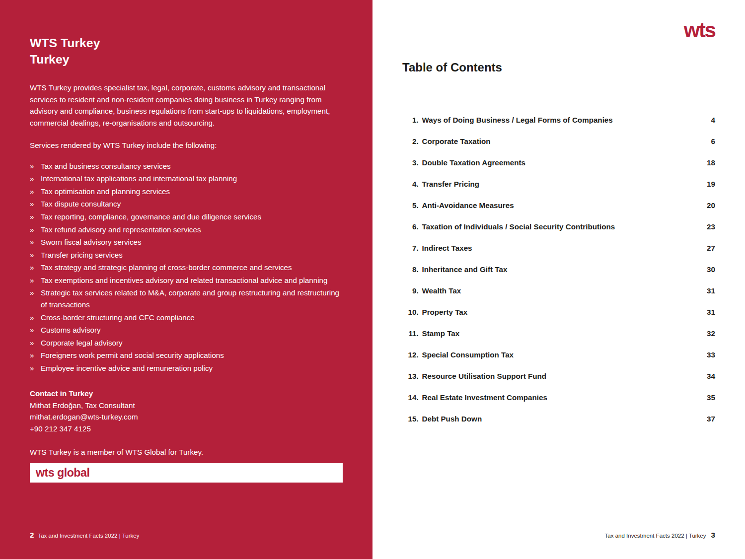WTS Turkey
Turkey
WTS Turkey provides specialist tax, legal, corporate, customs advisory and transactional services to resident and non-resident companies doing business in Turkey ranging from advisory and compliance, business regulations from start-ups to liquidations, employment, commercial dealings, re-organisations and outsourcing.
Services rendered by WTS Turkey include the following:
Tax and business consultancy services
International tax applications and international tax planning
Tax optimisation and planning services
Tax dispute consultancy
Tax reporting, compliance, governance and due diligence services
Tax refund advisory and representation services
Sworn fiscal advisory services
Transfer pricing services
Tax strategy and strategic planning of cross-border commerce and services
Tax exemptions and incentives advisory and related transactional advice and planning
Strategic tax services related to M&A, corporate and group restructuring and restructuring of transactions
Cross-border structuring and CFC compliance
Customs advisory
Corporate legal advisory
Foreigners work permit and social security applications
Employee incentive advice and remuneration policy
Contact in Turkey Mithat Erdoğan, Tax Consultant
mithat.erdogan@wts-turkey.com
+90 212 347 4125
WTS Turkey is a member of WTS Global for Turkey.
wts global
2 Tax and Investment Facts 2022 | Turkey
wts
Table of Contents
| 1. | Ways of Doing Business / Legal Forms of Companies | 4 |
| 2. | Corporate Taxation | 6 |
| 3. | Double Taxation Agreements | 18 |
| 4. | Transfer Pricing | 19 |
| 5. | Anti-Avoidance Measures | 20 |
| 6. | Taxation of Individuals / Social Security Contributions | 23 |
| 7. | Indirect Taxes | 27 |
| 8. | Inheritance and Gift Tax | 30 |
| 9. | Wealth Tax | 31 |
| 10. | Property Tax | 31 |
| 11. | Stamp Tax | 32 |
| 12. | Special Consumption Tax | 33 |
| 13. | Resource Utilisation Support Fund | 34 |
| 14. | Real Estate Investment Companies | 35 |
| 15. | Debt Push Down | 37 |
Tax and Investment Facts 2022 | Turkey 3